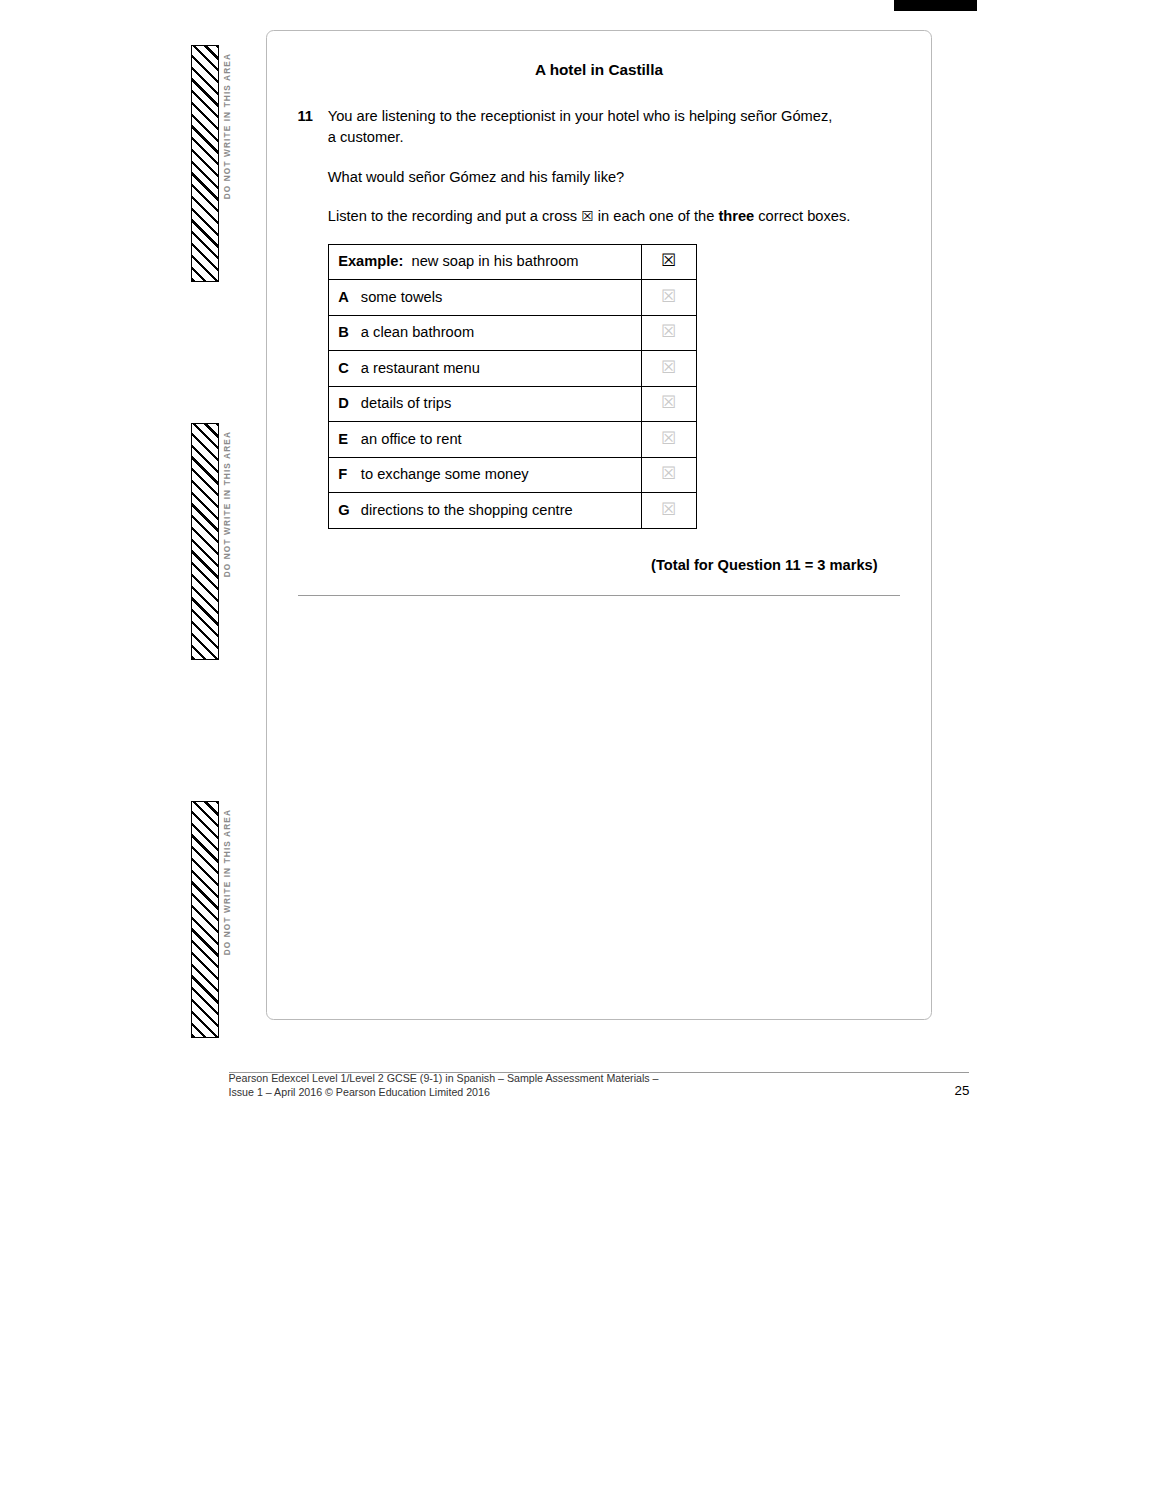DO NOT WRITE IN THIS AREA
DO NOT WRITE IN THIS AREA
DO NOT WRITE IN THIS AREA
A hotel in Castilla
11
You are listening to the receptionist in your hotel who is helping señor Gómez,
a customer.
What would señor Gómez and his family like?
Listen to the recording and put a cross ☒ in each one of the three correct boxes.
| Example: new soap in his bathroom | ☒ |
| A some towels | ☒ |
| B a clean bathroom | ☒ |
| C a restaurant menu | ☒ |
| D details of trips | ☒ |
| E an office to rent | ☒ |
| F to exchange some money | ☒ |
| G directions to the shopping centre | ☒ |
(Total for Question 11 = 3 marks)
Pearson Edexcel Level 1/Level 2 GCSE (9-1) in Spanish – Sample Assessment Materials –
Issue 1 – April 2016 © Pearson Education Limited 2016
25